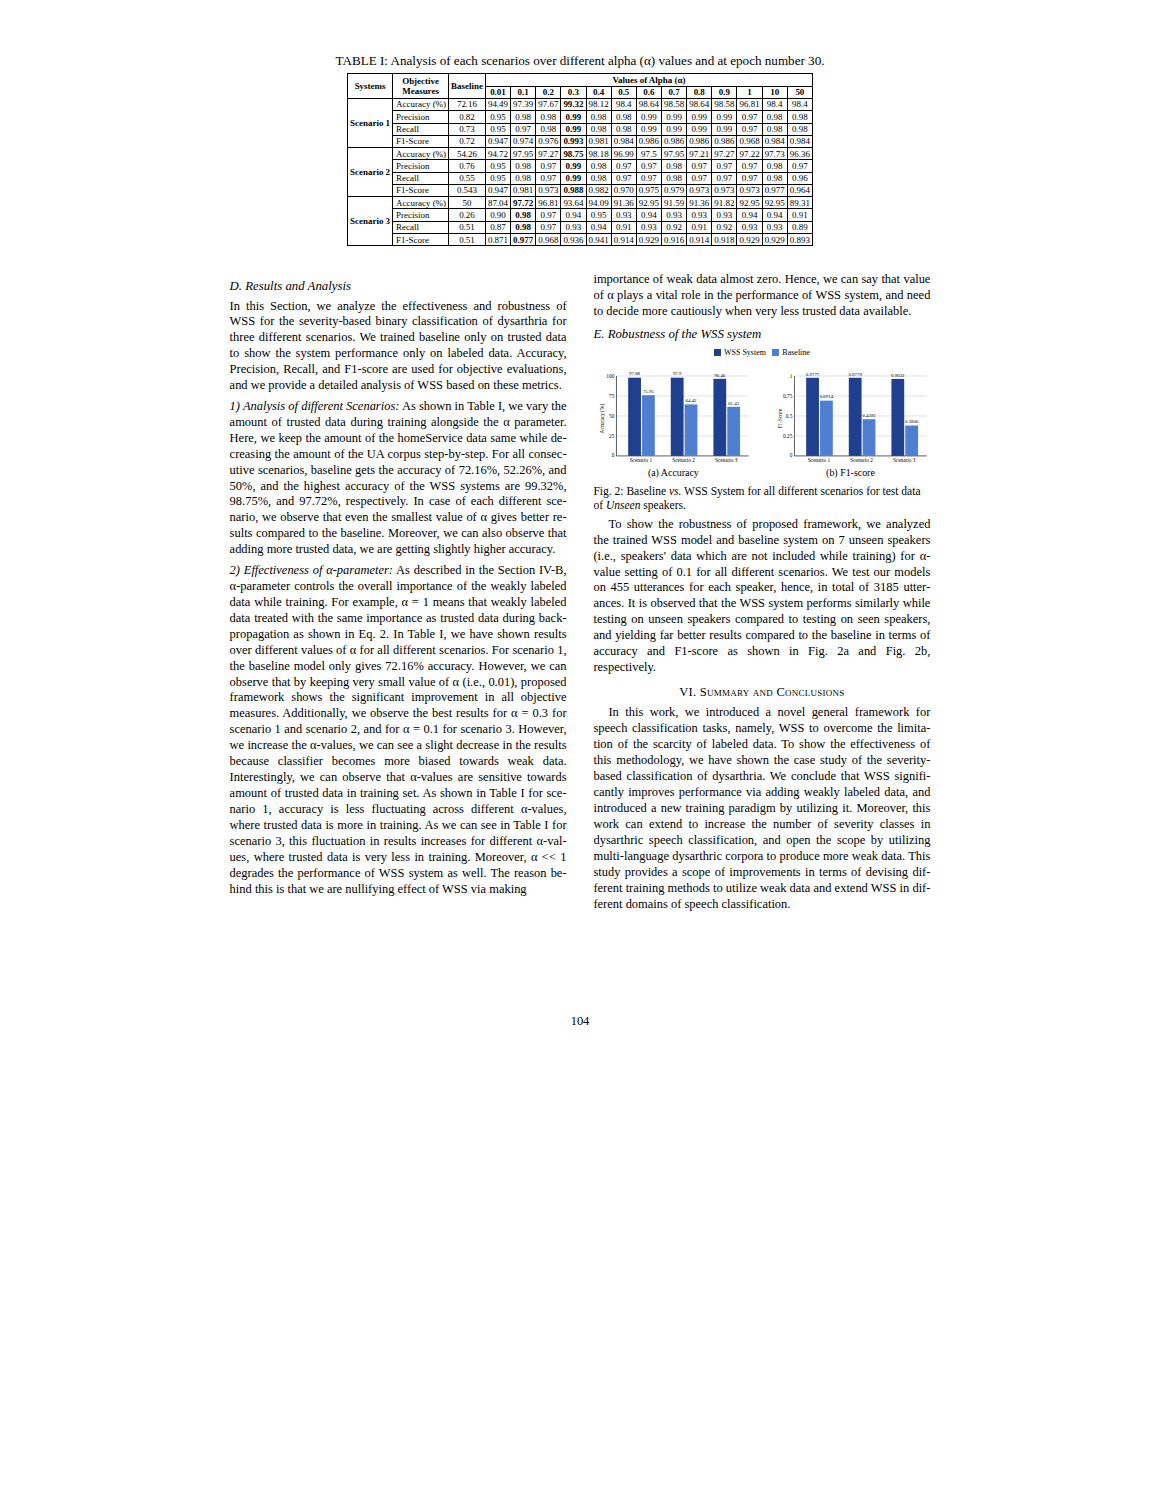TABLE I: Analysis of each scenarios over different alpha (α) values and at epoch number 30.
| Systems | Objective Measures | Baseline | Values of Alpha (α) |
| --- | --- | --- | --- |
| 0.01 | 0.1 | 0.2 | 0.3 | 0.4 | 0.5 | 0.6 | 0.7 | 0.8 | 0.9 | 1 | 10 | 50 |
| Scenario 1 | Accuracy (%) | 72.16 | 94.49 | 97.39 | 97.67 | 99.32 | 98.12 | 98.4 | 98.64 | 98.58 | 98.64 | 98.58 | 96.81 | 98.4 | 98.4 |
| Precision | 0.82 | 0.95 | 0.98 | 0.98 | 0.99 | 0.98 | 0.98 | 0.99 | 0.99 | 0.99 | 0.99 | 0.97 | 0.98 | 0.98 |
| Recall | 0.73 | 0.95 | 0.97 | 0.98 | 0.99 | 0.98 | 0.98 | 0.99 | 0.99 | 0.99 | 0.99 | 0.97 | 0.98 | 0.98 |
| F1-Score | 0.72 | 0.947 | 0.974 | 0.976 | 0.993 | 0.981 | 0.984 | 0.986 | 0.986 | 0.986 | 0.986 | 0.968 | 0.984 | 0.984 |
| Scenario 2 | Accuracy (%) | 54.26 | 94.72 | 97.95 | 97.27 | 98.75 | 98.18 | 96.99 | 97.5 | 97.95 | 97.21 | 97.27 | 97.22 | 97.73 | 96.36 |
| Precision | 0.76 | 0.95 | 0.98 | 0.97 | 0.99 | 0.98 | 0.97 | 0.97 | 0.98 | 0.97 | 0.97 | 0.97 | 0.98 | 0.97 |
| Recall | 0.55 | 0.95 | 0.98 | 0.97 | 0.99 | 0.98 | 0.97 | 0.97 | 0.98 | 0.97 | 0.97 | 0.97 | 0.98 | 0.96 |
| F1-Score | 0.543 | 0.947 | 0.981 | 0.973 | 0.988 | 0.982 | 0.970 | 0.975 | 0.979 | 0.973 | 0.973 | 0.973 | 0.977 | 0.964 |
| Scenario 3 | Accuracy (%) | 50 | 87.04 | 97.72 | 96.81 | 93.64 | 94.09 | 91.36 | 92.95 | 91.59 | 91.36 | 91.82 | 92.95 | 92.95 | 89.31 |
| Precision | 0.26 | 0.90 | 0.98 | 0.97 | 0.94 | 0.95 | 0.93 | 0.94 | 0.93 | 0.93 | 0.93 | 0.94 | 0.94 | 0.91 |
| Recall | 0.51 | 0.87 | 0.98 | 0.97 | 0.93 | 0.94 | 0.91 | 0.93 | 0.92 | 0.91 | 0.92 | 0.93 | 0.93 | 0.89 |
| F1-Score | 0.51 | 0.871 | 0.977 | 0.968 | 0.936 | 0.941 | 0.914 | 0.929 | 0.916 | 0.914 | 0.918 | 0.929 | 0.929 | 0.893 |
D. Results and Analysis
In this Section, we analyze the effectiveness and robustness of WSS for the severity-based binary classification of dysarthria for three different scenarios. We trained baseline only on trusted data to show the system performance only on labeled data. Accuracy, Precision, Recall, and F1-score are used for objective evaluations, and we provide a detailed analysis of WSS based on these metrics.
1) Analysis of different Scenarios:
As shown in Table I, we vary the amount of trusted data during training alongside the α parameter. Here, we keep the amount of the homeService data same while decreasing the amount of the UA corpus step-by-step. For all consecutive scenarios, baseline gets the accuracy of 72.16%, 52.26%, and 50%, and the highest accuracy of the WSS systems are 99.32%, 98.75%, and 97.72%, respectively. In case of each different scenario, we observe that even the smallest value of α gives better results compared to the baseline. Moreover, we can also observe that adding more trusted data, we are getting slightly higher accuracy.
2) Effectiveness of α-parameter:
As described in the Section IV-B, α-parameter controls the overall importance of the weakly labeled data while training. For example, α = 1 means that weakly labeled data treated with the same importance as trusted data during backpropagation as shown in Eq. 2. In Table I, we have shown results over different values of α for all different scenarios. For scenario 1, the baseline model only gives 72.16% accuracy. However, we can observe that by keeping very small value of α (i.e., 0.01), proposed framework shows the significant improvement in all objective measures. Additionally, we observe the best results for α = 0.3 for scenario 1 and scenario 2, and for α = 0.1 for scenario 3. However, we increase the α-values, we can see a slight decrease in the results because classifier becomes more biased towards weak data. Interestingly, we can observe that α-values are sensitive towards amount of trusted data in training set. As shown in Table I for scenario 1, accuracy is less fluctuating across different α-values, where trusted data is more in training. As we can see in Table I for scenario 3, this fluctuation in results increases for different α-values, where trusted data is very less in training. Moreover, α << 1 degrades the performance of WSS system as well. The reason behind this is that we are nullifying effect of WSS via making
importance of weak data almost zero. Hence, we can say that value of α plays a vital role in the performance of WSS system, and need to decide more cautiously when very less trusted data available.
E. Robustness of the WSS system
WSS System Baseline
100 75 50 25 0 Accuracy (%) 97.88 75.95 97.9 64.42 96.46 61.45 Scenario 1 Scenario 2 Scenario 3
(a) Accuracy
1 0.75 0.5 0.25 0 F1-Score 0.9777 0.6914 0.9779 0.4592 0.9632 0.3806 Scenario 1 Scenario 2 Scenario 3
(b) F1-score
Fig. 2: Baseline vs. WSS System for all different scenarios for test data of Unseen speakers.
To show the robustness of proposed framework, we analyzed the trained WSS model and baseline system on 7 unseen speakers (i.e., speakers' data which are not included while training) for α-value setting of 0.1 for all different scenarios. We test our models on 455 utterances for each speaker, hence, in total of 3185 utterances. It is observed that the WSS system performs similarly while testing on unseen speakers compared to testing on seen speakers, and yielding far better results compared to the baseline in terms of accuracy and F1-score as shown in Fig. 2a and Fig. 2b, respectively.
VI. Summary and Conclusions
In this work, we introduced a novel general framework for speech classification tasks, namely, WSS to overcome the limitation of the scarcity of labeled data. To show the effectiveness of this methodology, we have shown the case study of the severity-based classification of dysarthria. We conclude that WSS significantly improves performance via adding weakly labeled data, and introduced a new training paradigm by utilizing it. Moreover, this work can extend to increase the number of severity classes in dysarthric speech classification, and open the scope by utilizing multi-language dysarthric corpora to produce more weak data. This study provides a scope of improvements in terms of devising different training methods to utilize weak data and extend WSS in different domains of speech classification.
104